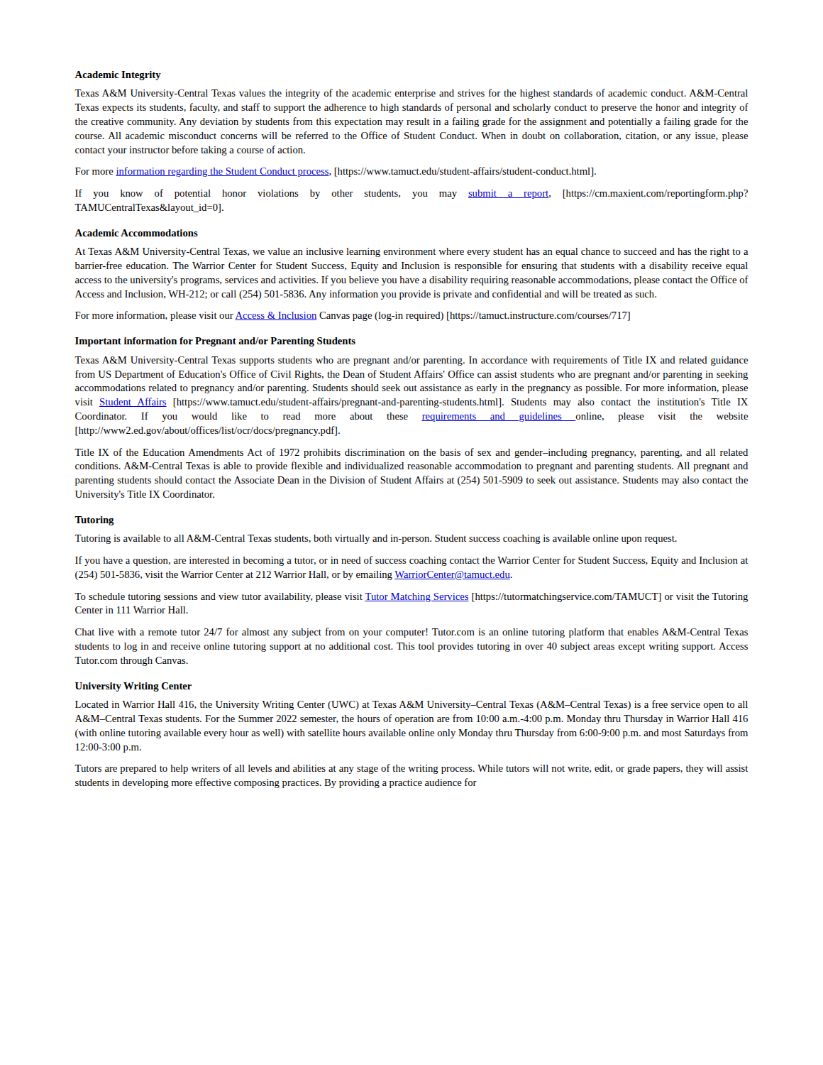Academic Integrity
Texas A&M University-Central Texas values the integrity of the academic enterprise and strives for the highest standards of academic conduct. A&M-Central Texas expects its students, faculty, and staff to support the adherence to high standards of personal and scholarly conduct to preserve the honor and integrity of the creative community. Any deviation by students from this expectation may result in a failing grade for the assignment and potentially a failing grade for the course. All academic misconduct concerns will be referred to the Office of Student Conduct. When in doubt on collaboration, citation, or any issue, please contact your instructor before taking a course of action.
For more information regarding the Student Conduct process, [https://www.tamuct.edu/student-affairs/student-conduct.html].
If you know of potential honor violations by other students, you may submit a report, [https://cm.maxient.com/reportingform.php?TAMUCentralTexas&layout_id=0].
Academic Accommodations
At Texas A&M University-Central Texas, we value an inclusive learning environment where every student has an equal chance to succeed and has the right to a barrier-free education. The Warrior Center for Student Success, Equity and Inclusion is responsible for ensuring that students with a disability receive equal access to the university's programs, services and activities. If you believe you have a disability requiring reasonable accommodations, please contact the Office of Access and Inclusion, WH-212; or call (254) 501-5836. Any information you provide is private and confidential and will be treated as such.
For more information, please visit our Access & Inclusion Canvas page (log-in required) [https://tamuct.instructure.com/courses/717]
Important information for Pregnant and/or Parenting Students
Texas A&M University-Central Texas supports students who are pregnant and/or parenting. In accordance with requirements of Title IX and related guidance from US Department of Education's Office of Civil Rights, the Dean of Student Affairs' Office can assist students who are pregnant and/or parenting in seeking accommodations related to pregnancy and/or parenting. Students should seek out assistance as early in the pregnancy as possible. For more information, please visit Student Affairs [https://www.tamuct.edu/student-affairs/pregnant-and-parenting-students.html]. Students may also contact the institution's Title IX Coordinator. If you would like to read more about these requirements and guidelines online, please visit the website [http://www2.ed.gov/about/offices/list/ocr/docs/pregnancy.pdf].
Title IX of the Education Amendments Act of 1972 prohibits discrimination on the basis of sex and gender–including pregnancy, parenting, and all related conditions. A&M-Central Texas is able to provide flexible and individualized reasonable accommodation to pregnant and parenting students. All pregnant and parenting students should contact the Associate Dean in the Division of Student Affairs at (254) 501-5909 to seek out assistance. Students may also contact the University's Title IX Coordinator.
Tutoring
Tutoring is available to all A&M-Central Texas students, both virtually and in-person. Student success coaching is available online upon request.
If you have a question, are interested in becoming a tutor, or in need of success coaching contact the Warrior Center for Student Success, Equity and Inclusion at (254) 501-5836, visit the Warrior Center at 212 Warrior Hall, or by emailing WarriorCenter@tamuct.edu.
To schedule tutoring sessions and view tutor availability, please visit Tutor Matching Services [https://tutormatchingservice.com/TAMUCT] or visit the Tutoring Center in 111 Warrior Hall.
Chat live with a remote tutor 24/7 for almost any subject from on your computer! Tutor.com is an online tutoring platform that enables A&M-Central Texas students to log in and receive online tutoring support at no additional cost. This tool provides tutoring in over 40 subject areas except writing support. Access Tutor.com through Canvas.
University Writing Center
Located in Warrior Hall 416, the University Writing Center (UWC) at Texas A&M University–Central Texas (A&M–Central Texas) is a free service open to all A&M–Central Texas students. For the Summer 2022 semester, the hours of operation are from 10:00 a.m.-4:00 p.m. Monday thru Thursday in Warrior Hall 416 (with online tutoring available every hour as well) with satellite hours available online only Monday thru Thursday from 6:00-9:00 p.m. and most Saturdays from 12:00-3:00 p.m.
Tutors are prepared to help writers of all levels and abilities at any stage of the writing process. While tutors will not write, edit, or grade papers, they will assist students in developing more effective composing practices. By providing a practice audience for